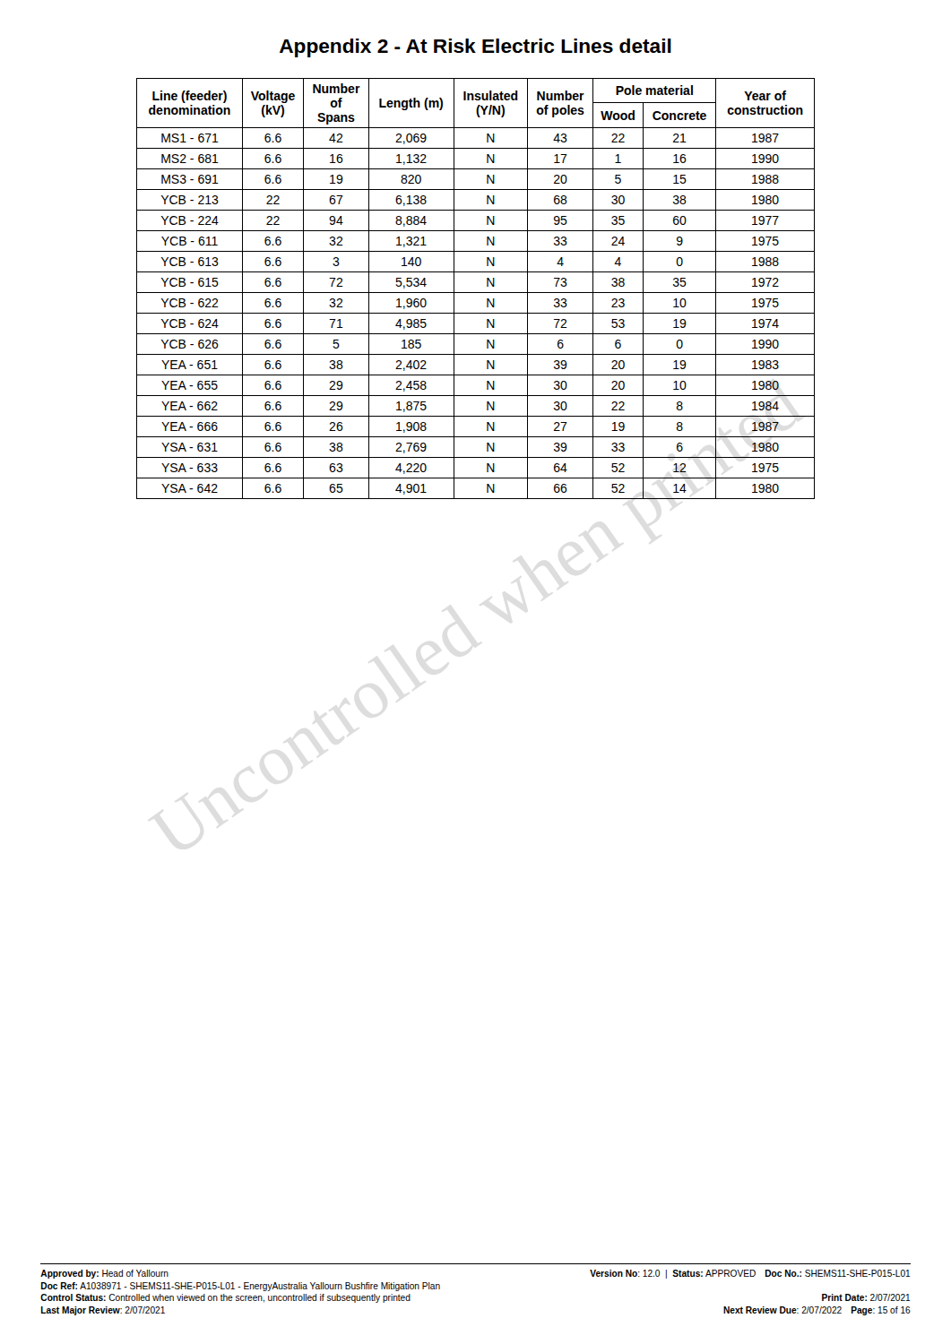Uncontrolled when printed
Appendix 2 - At Risk Electric Lines detail
| Line (feeder) denomination | Voltage (kV) | Number of Spans | Length (m) | Insulated (Y/N) | Number of poles | Pole material | Year of construction |
| --- | --- | --- | --- | --- | --- | --- | --- |
| Wood | Concrete |
| MS1 - 671 | 6.6 | 42 | 2,069 | N | 43 | 22 | 21 | 1987 |
| MS2 - 681 | 6.6 | 16 | 1,132 | N | 17 | 1 | 16 | 1990 |
| MS3 - 691 | 6.6 | 19 | 820 | N | 20 | 5 | 15 | 1988 |
| YCB - 213 | 22 | 67 | 6,138 | N | 68 | 30 | 38 | 1980 |
| YCB - 224 | 22 | 94 | 8,884 | N | 95 | 35 | 60 | 1977 |
| YCB - 611 | 6.6 | 32 | 1,321 | N | 33 | 24 | 9 | 1975 |
| YCB - 613 | 6.6 | 3 | 140 | N | 4 | 4 | 0 | 1988 |
| YCB - 615 | 6.6 | 72 | 5,534 | N | 73 | 38 | 35 | 1972 |
| YCB - 622 | 6.6 | 32 | 1,960 | N | 33 | 23 | 10 | 1975 |
| YCB - 624 | 6.6 | 71 | 4,985 | N | 72 | 53 | 19 | 1974 |
| YCB - 626 | 6.6 | 5 | 185 | N | 6 | 6 | 0 | 1990 |
| YEA - 651 | 6.6 | 38 | 2,402 | N | 39 | 20 | 19 | 1983 |
| YEA - 655 | 6.6 | 29 | 2,458 | N | 30 | 20 | 10 | 1980 |
| YEA - 662 | 6.6 | 29 | 1,875 | N | 30 | 22 | 8 | 1984 |
| YEA - 666 | 6.6 | 26 | 1,908 | N | 27 | 19 | 8 | 1987 |
| YSA - 631 | 6.6 | 38 | 2,769 | N | 39 | 33 | 6 | 1980 |
| YSA - 633 | 6.6 | 63 | 4,220 | N | 64 | 52 | 12 | 1975 |
| YSA - 642 | 6.6 | 65 | 4,901 | N | 66 | 52 | 14 | 1980 |
Approved by: Head of Yallourn
Version No: 12.0 | Status: APPROVED
Doc No.: SHEMS11-SHE-P015-L01
Doc Ref: A1038971 - SHEMS11-SHE-P015-L01 - EnergyAustralia Yallourn Bushfire Mitigation Plan
Control Status: Controlled when viewed on the screen, uncontrolled if subsequently printed
Print Date: 2/07/2021
Last Major Review: 2/07/2021
Next Review Due: 2/07/2022
Page: 15 of 16